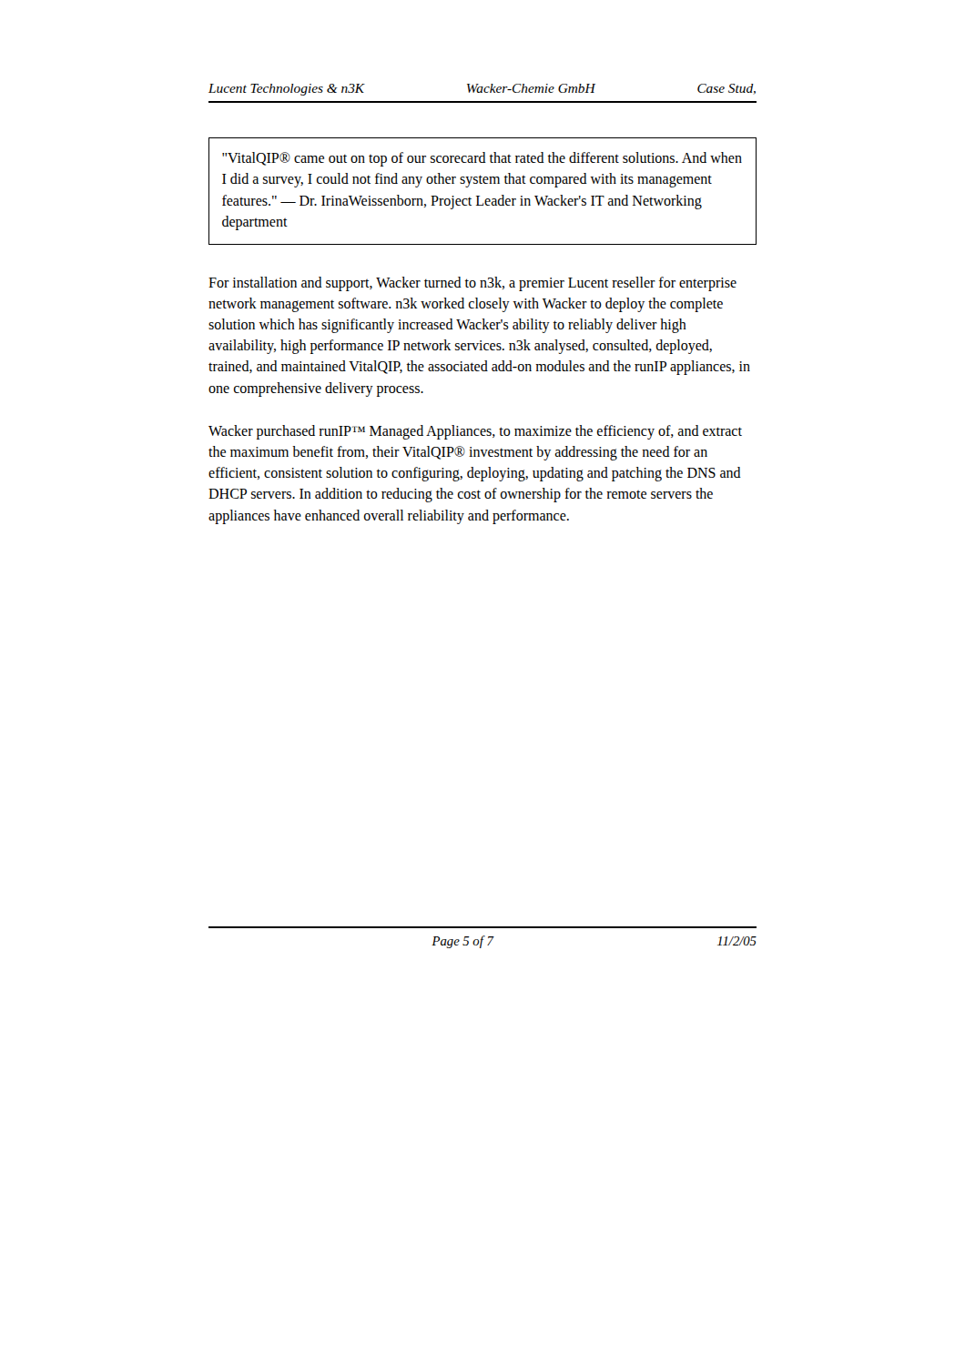Lucent Technologies & n3K Wacker-Chemie GmbH Case Stud,
"VitalQIP® came out on top of our scorecard that rated the different solutions. And when I did a survey, I could not find any other system that compared with its management features." — Dr. IrinaWeissenborn, Project Leader in Wacker's IT and Networking department
For installation and support, Wacker turned to n3k, a premier Lucent reseller for enterprise network management software. n3k worked closely with Wacker to deploy the complete solution which has significantly increased Wacker's ability to reliably deliver high availability, high performance IP network services. n3k analysed, consulted, deployed, trained, and maintained VitalQIP, the associated add-on modules and the runIP appliances, in one comprehensive delivery process.
Wacker purchased runIP™ Managed Appliances, to maximize the efficiency of, and extract the maximum benefit from, their VitalQIP® investment by addressing the need for an efficient, consistent solution to configuring, deploying, updating and patching the DNS and DHCP servers. In addition to reducing the cost of ownership for the remote servers the appliances have enhanced overall reliability and performance.
Page 5 of 7 11/2/05